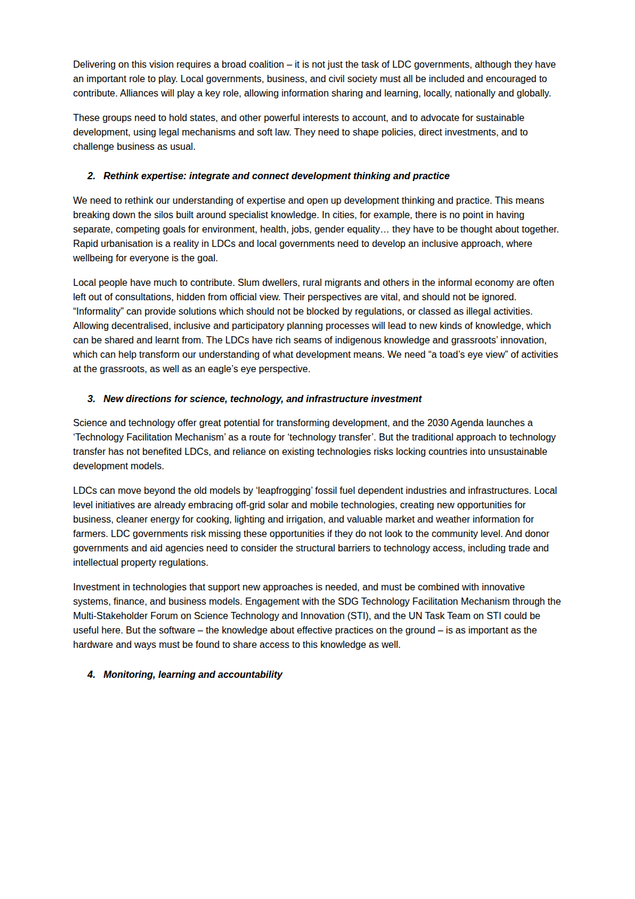Delivering on this vision requires a broad coalition – it is not just the task of LDC governments, although they have an important role to play. Local governments, business, and civil society must all be included and encouraged to contribute. Alliances will play a key role, allowing information sharing and learning, locally, nationally and globally.
These groups need to hold states, and other powerful interests to account, and to advocate for sustainable development, using legal mechanisms and soft law. They need to shape policies, direct investments, and to challenge business as usual.
2. Rethink expertise: integrate and connect development thinking and practice
We need to rethink our understanding of expertise and open up development thinking and practice. This means breaking down the silos built around specialist knowledge. In cities, for example, there is no point in having separate, competing goals for environment, health, jobs, gender equality… they have to be thought about together. Rapid urbanisation is a reality in LDCs and local governments need to develop an inclusive approach, where wellbeing for everyone is the goal.
Local people have much to contribute. Slum dwellers, rural migrants and others in the informal economy are often left out of consultations, hidden from official view. Their perspectives are vital, and should not be ignored. “Informality” can provide solutions which should not be blocked by regulations, or classed as illegal activities. Allowing decentralised, inclusive and participatory planning processes will lead to new kinds of knowledge, which can be shared and learnt from. The LDCs have rich seams of indigenous knowledge and grassroots’ innovation, which can help transform our understanding of what development means. We need “a toad’s eye view” of activities at the grassroots, as well as an eagle’s eye perspective.
3. New directions for science, technology, and infrastructure investment
Science and technology offer great potential for transforming development, and the 2030 Agenda launches a ‘Technology Facilitation Mechanism’ as a route for ‘technology transfer’. But the traditional approach to technology transfer has not benefited LDCs, and reliance on existing technologies risks locking countries into unsustainable development models.
LDCs can move beyond the old models by ‘leapfrogging’ fossil fuel dependent industries and infrastructures. Local level initiatives are already embracing off-grid solar and mobile technologies, creating new opportunities for business, cleaner energy for cooking, lighting and irrigation, and valuable market and weather information for farmers. LDC governments risk missing these opportunities if they do not look to the community level. And donor governments and aid agencies need to consider the structural barriers to technology access, including trade and intellectual property regulations.
Investment in technologies that support new approaches is needed, and must be combined with innovative systems, finance, and business models. Engagement with the SDG Technology Facilitation Mechanism through the Multi-Stakeholder Forum on Science Technology and Innovation (STI), and the UN Task Team on STI could be useful here. But the software – the knowledge about effective practices on the ground – is as important as the hardware and ways must be found to share access to this knowledge as well.
4. Monitoring, learning and accountability